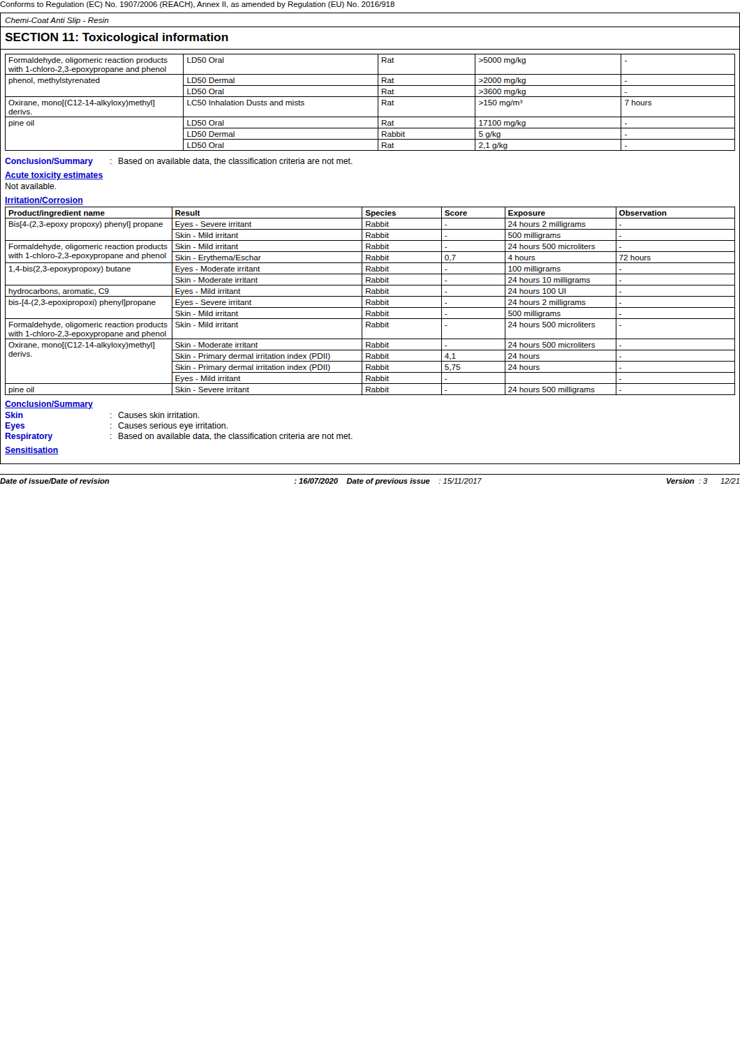Conforms to Regulation (EC) No. 1907/2006 (REACH), Annex II, as amended by Regulation (EU) No. 2016/918
Chemi-Coat Anti Slip - Resin
SECTION 11: Toxicological information
| Formaldehyde, oligomeric reaction products with 1-chloro-2,3-epoxypropane and phenol | LD50 Oral | Rat | >5000 mg/kg | - |
| phenol, methylstyrenated | LD50 Dermal | Rat | >2000 mg/kg | - |
| LD50 Oral | Rat | >3600 mg/kg | - |
| Oxirane, mono[(C12-14-alkyloxy)methyl] derivs. | LC50 Inhalation Dusts and mists | Rat | >150 mg/m³ | 7 hours |
| pine oil | LD50 Oral | Rat | 17100 mg/kg | - |
| LD50 Dermal | Rabbit | 5 g/kg | - |
| LD50 Oral | Rat | 2,1 g/kg | - |
Conclusion/Summary
:
Based on available data, the classification criteria are not met.
Acute toxicity estimates
Not available.
Irritation/Corrosion
| Product/ingredient name | Result | Species | Score | Exposure | Observation |
| --- | --- | --- | --- | --- | --- |
| Bis[4-(2,3-epoxy propoxy) phenyl] propane | Eyes - Severe irritant | Rabbit | - | 24 hours 2 milligrams | - |
| Skin - Mild irritant | Rabbit | - | 500 milligrams | - |
| Formaldehyde, oligomeric reaction products with 1-chloro-2,3-epoxypropane and phenol | Skin - Mild irritant | Rabbit | - | 24 hours 500 microliters | - |
| Skin - Erythema/Eschar | Rabbit | 0,7 | 4 hours | 72 hours |
| 1,4-bis(2,3-epoxypropoxy) butane | Eyes - Moderate irritant | Rabbit | - | 100 milligrams | - |
| Skin - Moderate irritant | Rabbit | - | 24 hours 10 milligrams | - |
| hydrocarbons, aromatic, C9 | Eyes - Mild irritant | Rabbit | - | 24 hours 100 UI | - |
| bis-[4-(2,3-epoxipropoxi) phenyl]propane | Eyes - Severe irritant | Rabbit | - | 24 hours 2 milligrams | - |
| Skin - Mild irritant | Rabbit | - | 500 milligrams | - |
| Formaldehyde, oligomeric reaction products with 1-chloro-2,3-epoxypropane and phenol | Skin - Mild irritant | Rabbit | - | 24 hours 500 microliters | - |
| Oxirane, mono[(C12-14-alkyloxy)methyl] derivs. | Skin - Moderate irritant | Rabbit | - | 24 hours 500 microliters | - |
| Skin - Primary dermal irritation index (PDII) | Rabbit | 4,1 | 24 hours | - |
| Skin - Primary dermal irritation index (PDII) | Rabbit | 5,75 | 24 hours | - |
| Eyes - Mild irritant | Rabbit | - | | - |
| pine oil | Skin - Severe irritant | Rabbit | - | 24 hours 500 milligrams | - |
Conclusion/Summary
Skin
:
Causes skin irritation.
Eyes
:
Causes serious eye irritation.
Respiratory
:
Based on available data, the classification criteria are not met.
Sensitisation
Date of issue/Date of revision
: 16/07/2020 Date of previous issue : 15/11/2017
Version : 3 12/21